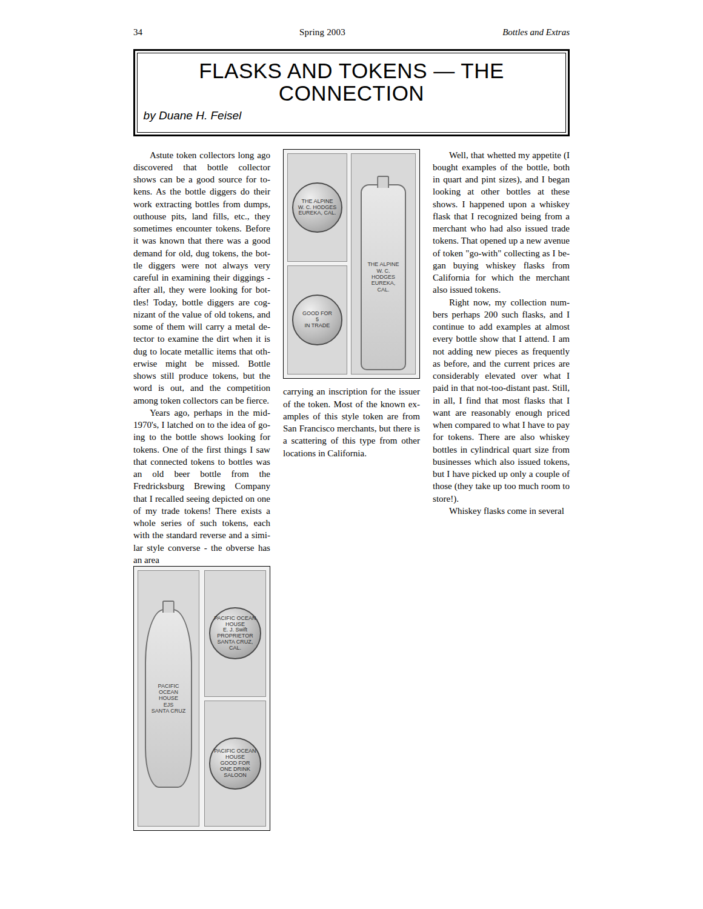34
Spring 2003
Bottles and Extras
FLASKS AND TOKENS — THE CONNECTION
by Duane H. Feisel
Astute token collectors long ago discovered that bottle collector shows can be a good source for tokens. As the bottle diggers do their work extracting bottles from dumps, outhouse pits, land fills, etc., they sometimes encounter tokens. Before it was known that there was a good demand for old, dug tokens, the bottle diggers were not always very careful in examining their diggings - after all, they were looking for bottles! Today, bottle diggers are cognizant of the value of old tokens, and some of them will carry a metal detector to examine the dirt when it is dug to locate metallic items that otherwise might be missed. Bottle shows still produce tokens, but the word is out, and the competition among token collectors can be fierce.
Years ago, perhaps in the mid-1970's, I latched on to the idea of going to the bottle shows looking for tokens. One of the first things I saw that connected tokens to bottles was an old beer bottle from the Fredricksburg Brewing Company that I recalled seeing depicted on one of my trade tokens! There exists a whole series of such tokens, each with the standard reverse and a similar style converse - the obverse has an area
PACIFIC OCEAN HOUSE
EJS
SANTA CRUZ
PACIFIC OCEAN HOUSE
E. J. Swift
PROPRIETOR
SANTA CRUZ, CAL.
PACIFIC OCEAN HOUSE
GOOD FOR
ONE DRINK
SALOON
THE ALPINE
W. C. HODGES
EUREKA, CAL.
GOOD FOR
5
IN TRADE
THE ALPINE
W. C. HODGES
EUREKA, CAL.
carrying an inscription for the issuer of the token. Most of the known examples of this style token are from San Francisco merchants, but there is a scattering of this type from other locations in California.
Well, that whetted my appetite (I bought examples of the bottle, both in quart and pint sizes), and I began looking at other bottles at these shows. I happened upon a whiskey flask that I recognized being from a merchant who had also issued trade tokens. That opened up a new avenue of token "go-with" collecting as I began buying whiskey flasks from California for which the merchant also issued tokens.
Right now, my collection numbers perhaps 200 such flasks, and I continue to add examples at almost every bottle show that I attend. I am not adding new pieces as frequently as before, and the current prices are considerably elevated over what I paid in that not-too-distant past. Still, in all, I find that most flasks that I want are reasonably enough priced when compared to what I have to pay for tokens. There are also whiskey bottles in cylindrical quart size from businesses which also issued tokens, but I have picked up only a couple of those (they take up too much room to store!).
Whiskey flasks come in several